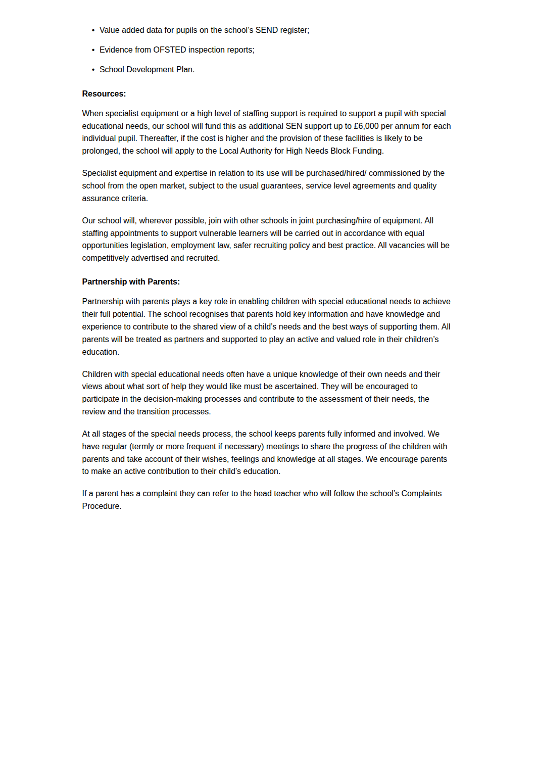Value added data for pupils on the school’s SEND register;
Evidence from OFSTED inspection reports;
School Development Plan.
Resources:
When specialist equipment or a high level of staffing support is required to support a pupil with special educational needs, our school will fund this as additional SEN support up to £6,000 per annum for each individual pupil. Thereafter, if the cost is higher and the provision of these facilities is likely to be prolonged, the school will apply to the Local Authority for High Needs Block Funding.
Specialist equipment and expertise in relation to its use will be purchased/hired/ commissioned by the school from the open market, subject to the usual guarantees, service level agreements and quality assurance criteria.
Our school will, wherever possible, join with other schools in joint purchasing/hire of equipment. All staffing appointments to support vulnerable learners will be carried out in accordance with equal opportunities legislation, employment law, safer recruiting policy and best practice. All vacancies will be competitively advertised and recruited.
Partnership with Parents:
Partnership with parents plays a key role in enabling children with special educational needs to achieve their full potential. The school recognises that parents hold key information and have knowledge and experience to contribute to the shared view of a child’s needs and the best ways of supporting them. All parents will be treated as partners and supported to play an active and valued role in their children’s education.
Children with special educational needs often have a unique knowledge of their own needs and their views about what sort of help they would like must be ascertained. They will be encouraged to participate in the decision-making processes and contribute to the assessment of their needs, the review and the transition processes.
At all stages of the special needs process, the school keeps parents fully informed and involved. We have regular (termly or more frequent if necessary) meetings to share the progress of the children with parents and take account of their wishes, feelings and knowledge at all stages. We encourage parents to make an active contribution to their child’s education.
If a parent has a complaint they can refer to the head teacher who will follow the school’s Complaints Procedure.